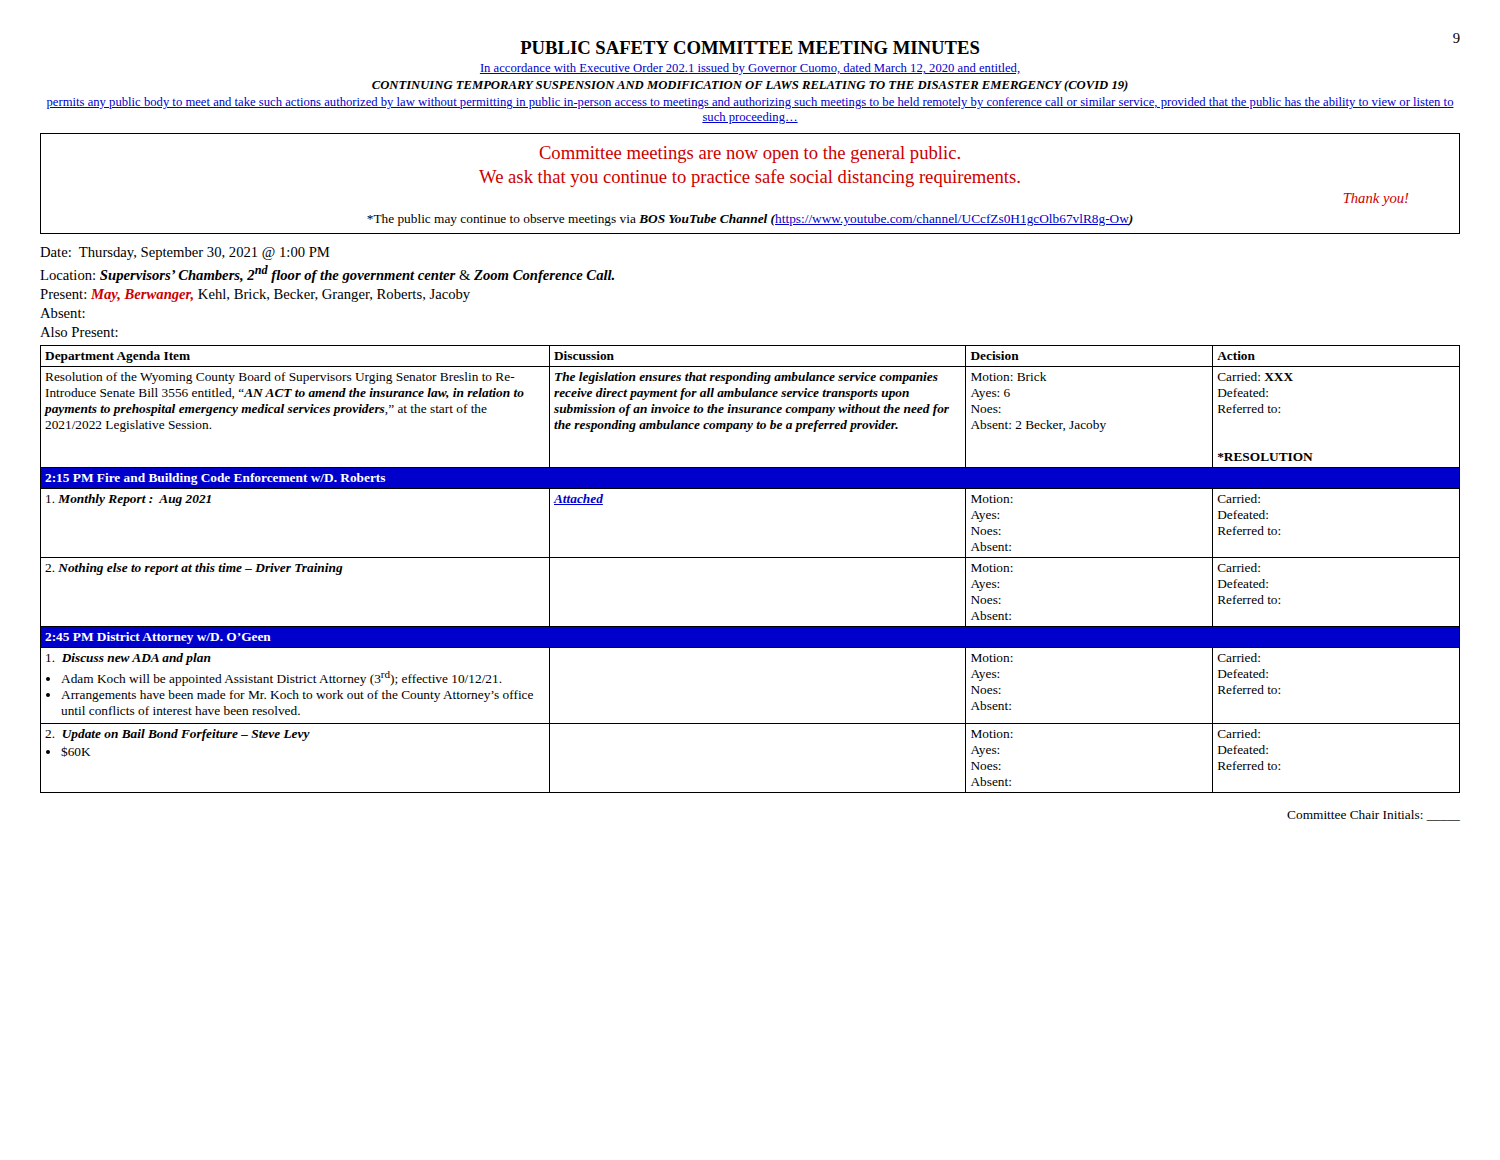9
PUBLIC SAFETY COMMITTEE MEETING MINUTES
In accordance with Executive Order 202.1 issued by Governor Cuomo, dated March 12, 2020 and entitled,
CONTINUING TEMPORARY SUSPENSION AND MODIFICATION OF LAWS RELATING TO THE DISASTER EMERGENCY (COVID 19)
permits any public body to meet and take such actions authorized by law without permitting in public in-person access to meetings and authorizing such meetings to be held remotely by conference call or similar service, provided that the public has the ability to view or listen to such proceeding…
Committee meetings are now open to the general public.
We ask that you continue to practice safe social distancing requirements.
Thank you!
*The public may continue to observe meetings via BOS YouTube Channel (https://www.youtube.com/channel/UCcfZs0H1gcOlb67vlR8g-Ow)
Date: Thursday, September 30, 2021 @ 1:00 PM
Location: Supervisors’ Chambers, 2nd floor of the government center & Zoom Conference Call.
Present: May, Berwanger, Kehl, Brick, Becker, Granger, Roberts, Jacoby
Absent:
Also Present:
| Department Agenda Item | Discussion | Decision | Action |
| --- | --- | --- | --- |
| Resolution of the Wyoming County Board of Supervisors Urging Senator Breslin to Re-Introduce Senate Bill 3556 entitled, “ AN ACT to amend the insurance law, in relation to payments to prehospital emergency medical services providers ,” at the start of the 2021/2022 Legislative Session. | The legislation ensures that responding ambulance service companies receive direct payment for all ambulance service transports upon submission of an invoice to the insurance company without the need for the responding ambulance company to be a preferred provider. | Motion: Brick Ayes: 6 Noes: Absent: 2 Becker, Jacoby | Carried: XXX Defeated: Referred to: *RESOLUTION |
| 2:15 PM Fire and Building Code Enforcement w/D. Roberts |
| 1. Monthly Report : Aug 2021 | Attached | Motion: Ayes: Noes: Absent: | Carried: Defeated: Referred to: |
| 2. Nothing else to report at this time – Driver Training | | Motion: Ayes: Noes: Absent: | Carried: Defeated: Referred to: |
| 2:45 PM District Attorney w/D. O’Geen |
| 1. Discuss new ADA and plan Adam Koch will be appointed Assistant District Attorney (3 rd ); effective 10/12/21. Arrangements have been made for Mr. Koch to work out of the County Attorney’s office until conflicts of interest have been resolved. | | Motion: Ayes: Noes: Absent: | Carried: Defeated: Referred to: |
| 2. Update on Bail Bond Forfeiture – Steve Levy $60K | | Motion: Ayes: Noes: Absent: | Carried: Defeated: Referred to: |
Committee Chair Initials: _____